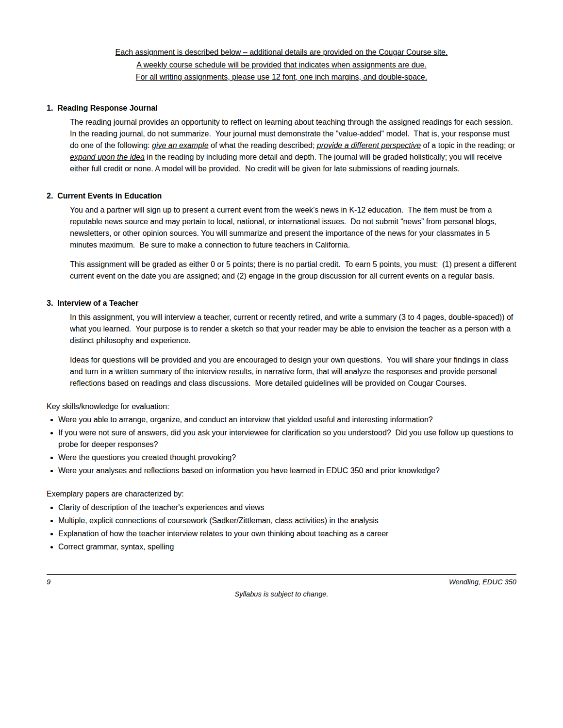Each assignment is described below – additional details are provided on the Cougar Course site.
A weekly course schedule will be provided that indicates when assignments are due.
For all writing assignments, please use 12 font, one inch margins, and double-space.
1. Reading Response Journal
The reading journal provides an opportunity to reflect on learning about teaching through the assigned readings for each session. In the reading journal, do not summarize. Your journal must demonstrate the "value-added" model. That is, your response must do one of the following: give an example of what the reading described; provide a different perspective of a topic in the reading; or expand upon the idea in the reading by including more detail and depth. The journal will be graded holistically; you will receive either full credit or none. A model will be provided. No credit will be given for late submissions of reading journals.
2. Current Events in Education
You and a partner will sign up to present a current event from the week’s news in K-12 education. The item must be from a reputable news source and may pertain to local, national, or international issues. Do not submit “news” from personal blogs, newsletters, or other opinion sources. You will summarize and present the importance of the news for your classmates in 5 minutes maximum. Be sure to make a connection to future teachers in California.
This assignment will be graded as either 0 or 5 points; there is no partial credit. To earn 5 points, you must: (1) present a different current event on the date you are assigned; and (2) engage in the group discussion for all current events on a regular basis.
3. Interview of a Teacher
In this assignment, you will interview a teacher, current or recently retired, and write a summary (3 to 4 pages, double-spaced)) of what you learned. Your purpose is to render a sketch so that your reader may be able to envision the teacher as a person with a distinct philosophy and experience.
Ideas for questions will be provided and you are encouraged to design your own questions. You will share your findings in class and turn in a written summary of the interview results, in narrative form, that will analyze the responses and provide personal reflections based on readings and class discussions. More detailed guidelines will be provided on Cougar Courses.
Key skills/knowledge for evaluation:
Were you able to arrange, organize, and conduct an interview that yielded useful and interesting information?
If you were not sure of answers, did you ask your interviewee for clarification so you understood? Did you use follow up questions to probe for deeper responses?
Were the questions you created thought provoking?
Were your analyses and reflections based on information you have learned in EDUC 350 and prior knowledge?
Exemplary papers are characterized by:
Clarity of description of the teacher's experiences and views
Multiple, explicit connections of coursework (Sadker/Zittleman, class activities) in the analysis
Explanation of how the teacher interview relates to your own thinking about teaching as a career
Correct grammar, syntax, spelling
9 Wendling, EDUC 350
Syllabus is subject to change.